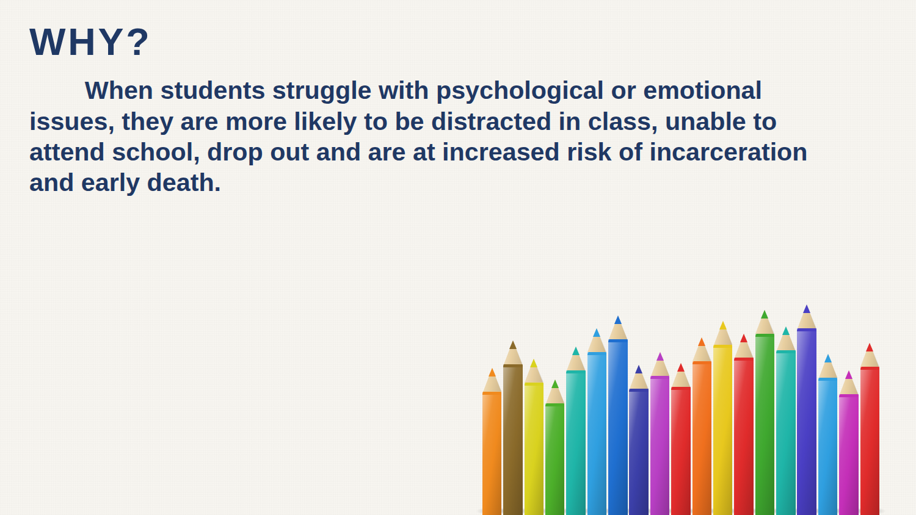WHY?
When students struggle with psychological or emotional issues, they are more likely to be distracted in class, unable to attend school, drop out and are at increased risk of incarceration and early death.